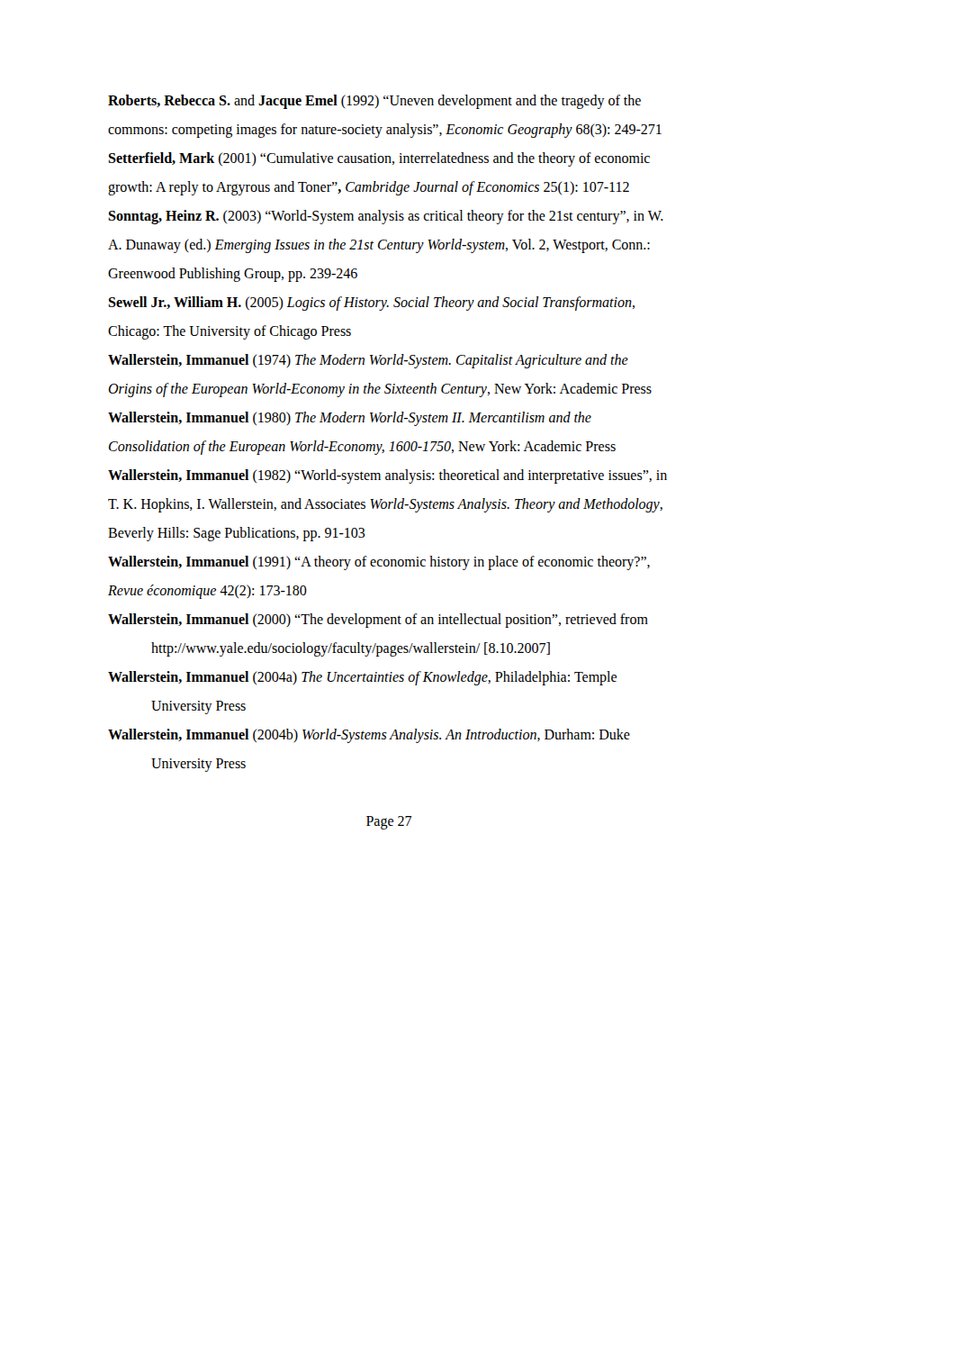Roberts, Rebecca S. and Jacque Emel (1992) “Uneven development and the tragedy of the commons: competing images for nature-society analysis”, Economic Geography 68(3): 249-271
Setterfield, Mark (2001) “Cumulative causation, interrelatedness and the theory of economic growth: A reply to Argyrous and Toner”, Cambridge Journal of Economics 25(1): 107-112
Sonntag, Heinz R. (2003) “World-System analysis as critical theory for the 21st century”, in W. A. Dunaway (ed.) Emerging Issues in the 21st Century World-system, Vol. 2, Westport, Conn.: Greenwood Publishing Group, pp. 239-246
Sewell Jr., William H. (2005) Logics of History. Social Theory and Social Transformation, Chicago: The University of Chicago Press
Wallerstein, Immanuel (1974) The Modern World-System. Capitalist Agriculture and the Origins of the European World-Economy in the Sixteenth Century, New York: Academic Press
Wallerstein, Immanuel (1980) The Modern World-System II. Mercantilism and the Consolidation of the European World-Economy, 1600-1750, New York: Academic Press
Wallerstein, Immanuel (1982) “World-system analysis: theoretical and interpretative issues”, in T. K. Hopkins, I. Wallerstein, and Associates World-Systems Analysis. Theory and Methodology, Beverly Hills: Sage Publications, pp. 91-103
Wallerstein, Immanuel (1991) “A theory of economic history in place of economic theory?”, Revue économique 42(2): 173-180
Wallerstein, Immanuel (2000) “The development of an intellectual position”, retrieved from http://www.yale.edu/sociology/faculty/pages/wallerstein/ [8.10.2007]
Wallerstein, Immanuel (2004a) The Uncertainties of Knowledge, Philadelphia: Temple University Press
Wallerstein, Immanuel (2004b) World-Systems Analysis. An Introduction, Durham: Duke University Press
Page 27